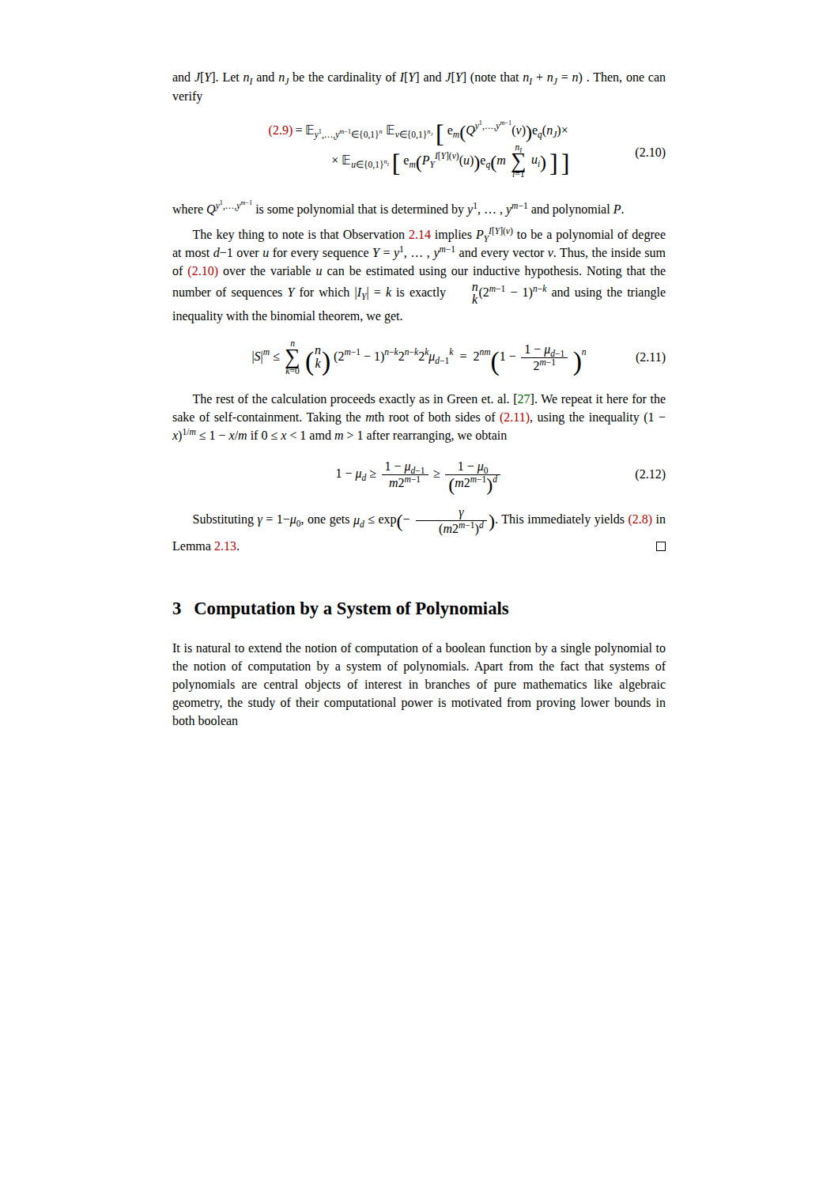and J[Y]. Let nI and nJ be the cardinality of I[Y] and J[Y] (note that nI + nJ = n) . Then, one can verify
(2.10)
| (2.9) | = | 𝔼 y 1 ,…, y m −1 ∈{0,1} n 𝔼 v ∈{0,1} n J [ e m ( Q y 1 ,…, y m −1 ( v ) ) e q ( n J )× |
| | | × 𝔼 u ∈{0,1} n I [ e m ( P Y I [ Y ]( v ) ( u ) ) e q ( m n I ∑ i =1 u i ) ] ] |
where Qy1,…,ym−1 is some polynomial that is determined by y1, … , ym−1 and polynomial P.
The key thing to note is that Observation 2.14 implies PYI[Y](v) to be a polynomial of degree at most d−1 over u for every sequence Y = y1, … , ym−1 and every vector v. Thus, the inside sum of (2.10) over the variable u can be estimated using our inductive hypothesis. Noting that the number of sequences Y for which |IY| = k is exactly nk(2m−1 − 1)n−k and using the triangle inequality with the binomial theorem, we get.
(2.11)
|S|m ≤ n∑k=0 (nk) (2m−1 − 1)n−k2n−k2kμd−1k = 2nm(1 − 1 − μd−12m−1 )n
The rest of the calculation proceeds exactly as in Green et. al. [27]. We repeat it here for the sake of self-containment. Taking the mth root of both sides of (2.11), using the inequality (1 − x)1/m ≤ 1 − x/m if 0 ≤ x < 1 amd m > 1 after rearranging, we obtain
(2.12)
1 − μd ≥ 1 − μd−1 m2m−1 ≥ 1 − μ0(m2m−1)d
Substituting γ = 1−μ0, one gets μd ≤ exp(− γ(m2m−1)d). This immediately yields (2.8) in Lemma 2.13.
3 Computation by a System of Polynomials
It is natural to extend the notion of computation of a boolean function by a single polynomial to the notion of computation by a system of polynomials. Apart from the fact that systems of polynomials are central objects of interest in branches of pure mathematics like algebraic geometry, the study of their computational power is motivated from proving lower bounds in both boolean